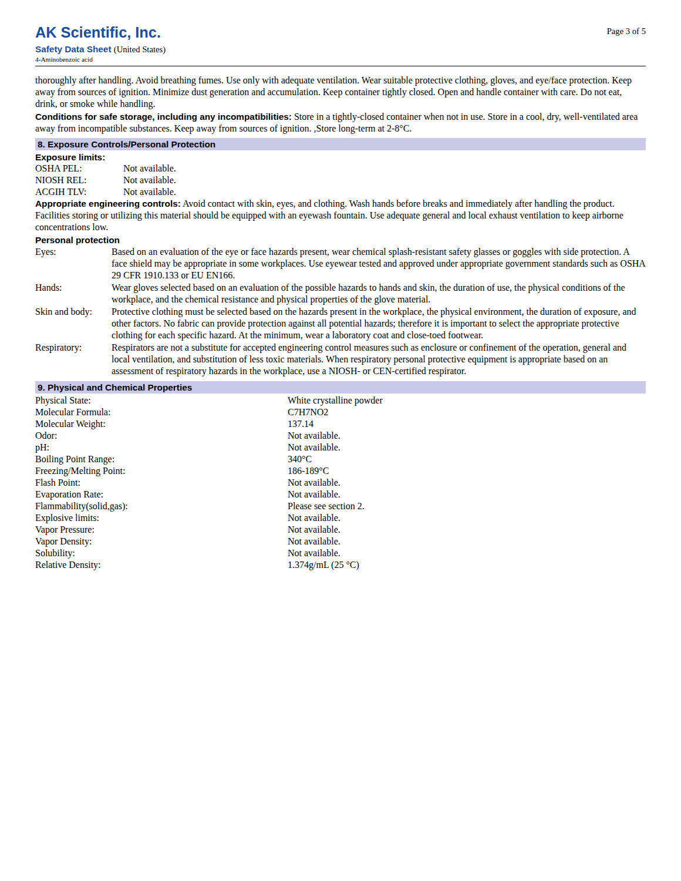Page 3 of 5
AK Scientific, Inc.
Safety Data Sheet (United States)
4-Aminobenzoic acid
thoroughly after handling. Avoid breathing fumes. Use only with adequate ventilation. Wear suitable protective clothing, gloves, and eye/face protection. Keep away from sources of ignition. Minimize dust generation and accumulation. Keep container tightly closed. Open and handle container with care. Do not eat, drink, or smoke while handling.
Conditions for safe storage, including any incompatibilities: Store in a tightly-closed container when not in use. Store in a cool, dry, well-ventilated area away from incompatible substances. Keep away from sources of ignition. ,Store long-term at 2-8°C.
8. Exposure Controls/Personal Protection
Exposure limits:
| OSHA PEL: | Not available. |
| NIOSH REL: | Not available. |
| ACGIH TLV: | Not available. |
Appropriate engineering controls: Avoid contact with skin, eyes, and clothing. Wash hands before breaks and immediately after handling the product. Facilities storing or utilizing this material should be equipped with an eyewash fountain. Use adequate general and local exhaust ventilation to keep airborne concentrations low.
Personal protection
| Eyes: | Based on an evaluation of the eye or face hazards present, wear chemical splash-resistant safety glasses or goggles with side protection. A face shield may be appropriate in some workplaces. Use eyewear tested and approved under appropriate government standards such as OSHA 29 CFR 1910.133 or EU EN166. |
| Hands: | Wear gloves selected based on an evaluation of the possible hazards to hands and skin, the duration of use, the physical conditions of the workplace, and the chemical resistance and physical properties of the glove material. |
| Skin and body: | Protective clothing must be selected based on the hazards present in the workplace, the physical environment, the duration of exposure, and other factors. No fabric can provide protection against all potential hazards; therefore it is important to select the appropriate protective clothing for each specific hazard. At the minimum, wear a laboratory coat and close-toed footwear. |
| Respiratory: | Respirators are not a substitute for accepted engineering control measures such as enclosure or confinement of the operation, general and local ventilation, and substitution of less toxic materials. When respiratory personal protective equipment is appropriate based on an assessment of respiratory hazards in the workplace, use a NIOSH- or CEN-certified respirator. |
9. Physical and Chemical Properties
| Physical State: | White crystalline powder |
| Molecular Formula: | C7H7NO2 |
| Molecular Weight: | 137.14 |
| Odor: | Not available. |
| pH: | Not available. |
| Boiling Point Range: | 340°C |
| Freezing/Melting Point: | 186-189°C |
| Flash Point: | Not available. |
| Evaporation Rate: | Not available. |
| Flammability(solid,gas): | Please see section 2. |
| Explosive limits: | Not available. |
| Vapor Pressure: | Not available. |
| Vapor Density: | Not available. |
| Solubility: | Not available. |
| Relative Density: | 1.374g/mL (25 °C) |